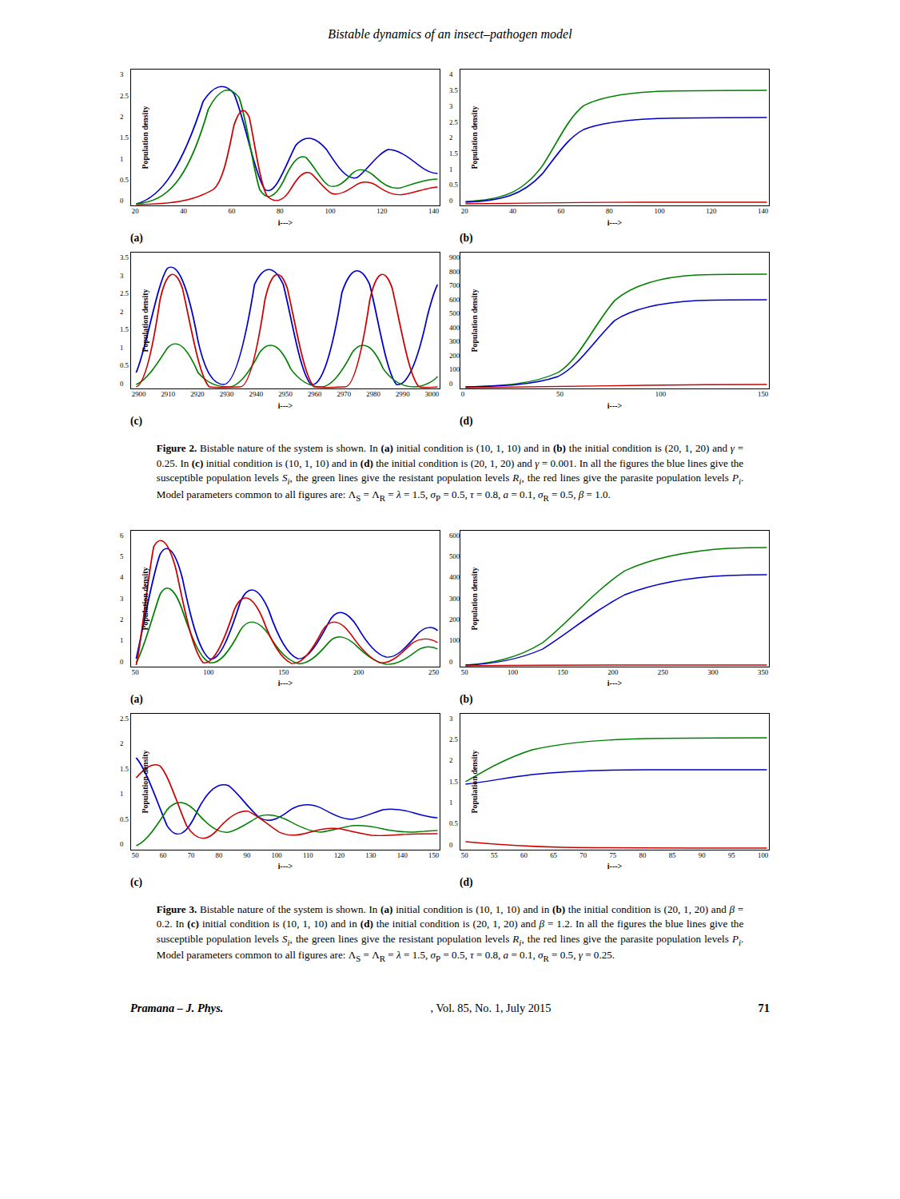Bistable dynamics of an insect–pathogen model
Population density
32.521.510.50
20406080100120140
i--->
(a)
Population density
43.532.521.510.50
20406080100120140
i--->
(b)
Population density
3.532.521.510.50
29002910292029302940295029602970298029903000
i--->
(c)
Population density
9008007006005004003002001000
050100150
i--->
(d)
Figure 2. Bistable nature of the system is shown. In (a) initial condition is (10, 1, 10) and in (b) the initial condition is (20, 1, 20) and γ = 0.25. In (c) initial condition is (10, 1, 10) and in (d) the initial condition is (20, 1, 20) and γ = 0.001. In all the figures the blue lines give the susceptible population levels Si, the green lines give the resistant population levels Ri, the red lines give the parasite population levels Pi. Model parameters common to all figures are: ΛS = ΛR = λ = 1.5, σP = 0.5, τ = 0.8, a = 0.1, σR = 0.5, β = 1.0.
Population density
6543210
50100150200250
i--->
(a)
Population density
6005004003002001000
50100150200250300350
i--->
(b)
Population density
2.521.510.50
5060708090100110120130140150
i--->
(c)
Population density
32.521.510.50
50556065707580859095100
i--->
(d)
Figure 3. Bistable nature of the system is shown. In (a) initial condition is (10, 1, 10) and in (b) the initial condition is (20, 1, 20) and β = 0.2. In (c) initial condition is (10, 1, 10) and in (d) the initial condition is (20, 1, 20) and β = 1.2. In all the figures the blue lines give the susceptible population levels Si, the green lines give the resistant population levels Ri, the red lines give the parasite population levels Pi. Model parameters common to all figures are: ΛS = ΛR = λ = 1.5, σP = 0.5, τ = 0.8, a = 0.1, σR = 0.5, γ = 0.25.
Pramana – J. Phys., Vol. 85, No. 1, July 2015 71